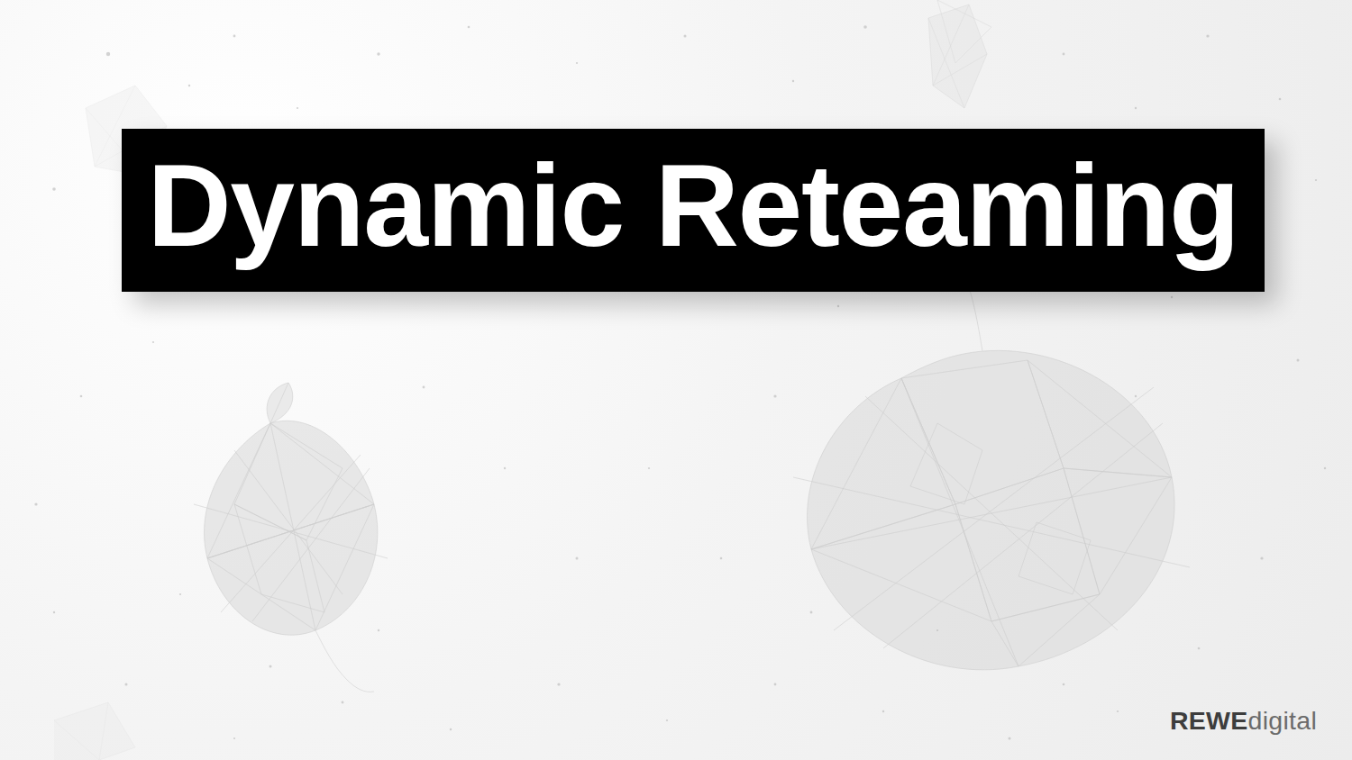Dynamic Reteaming
REWE digital